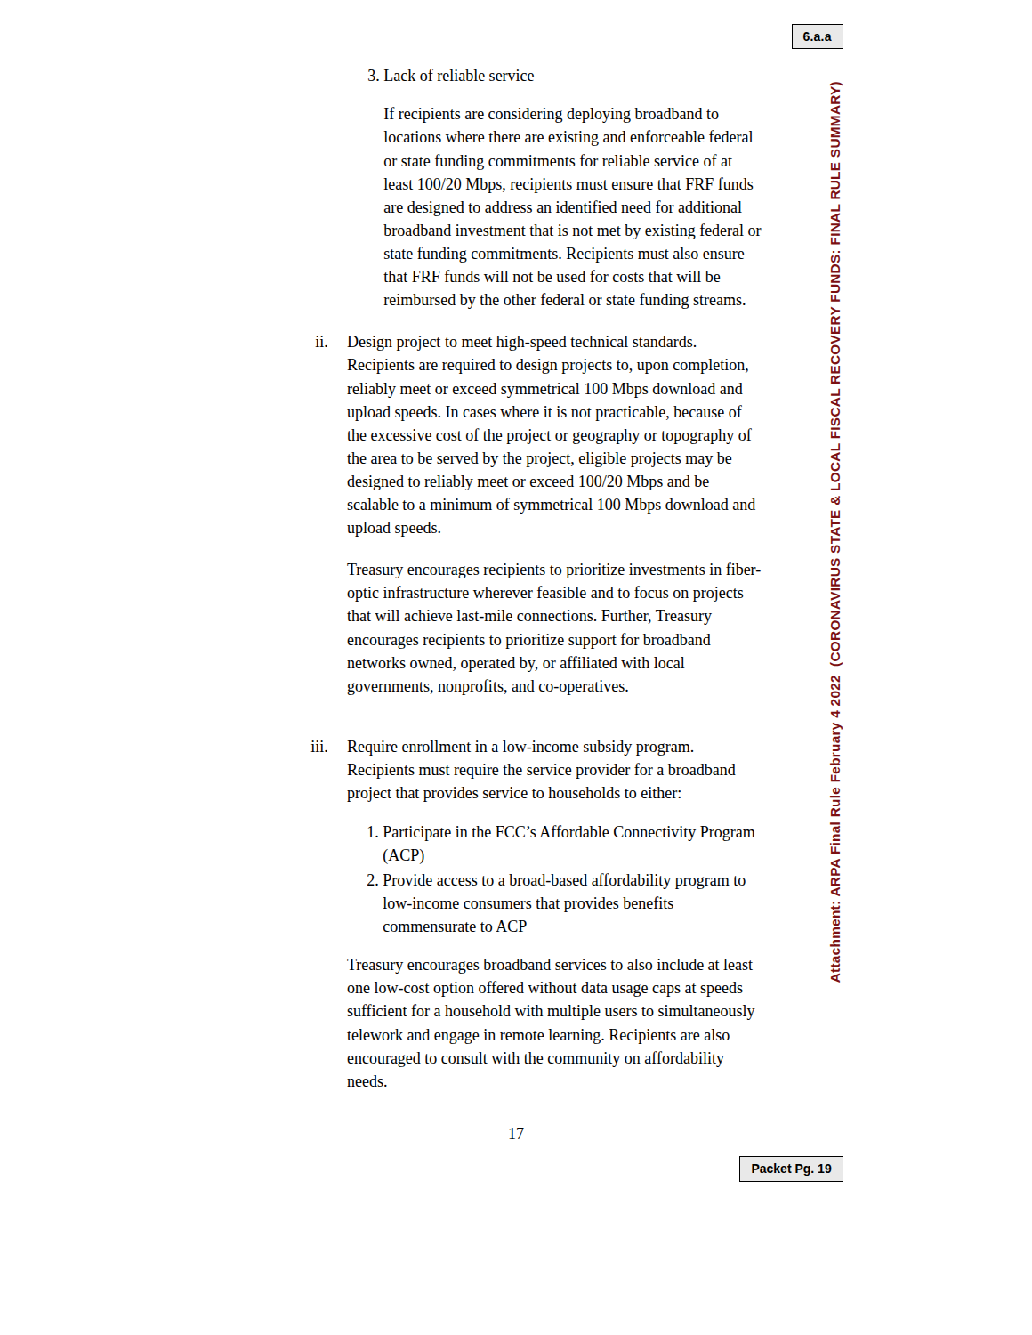6.a.a
Attachment: ARPA Final Rule February 4 2022 (CORONAVIRUS STATE & LOCAL FISCAL RECOVERY FUNDS: FINAL RULE SUMMARY)
Lack of reliable service
If recipients are considering deploying broadband to locations where there are existing and enforceable federal or state funding commitments for reliable service of at least 100/20 Mbps, recipients must ensure that FRF funds are designed to address an identified need for additional broadband investment that is not met by existing federal or state funding commitments. Recipients must also ensure that FRF funds will not be used for costs that will be reimbursed by the other federal or state funding streams.
ii.
Design project to meet high-speed technical standards. Recipients are required to design projects to, upon completion, reliably meet or exceed symmetrical 100 Mbps download and upload speeds. In cases where it is not practicable, because of the excessive cost of the project or geography or topography of the area to be served by the project, eligible projects may be designed to reliably meet or exceed 100/20 Mbps and be scalable to a minimum of symmetrical 100 Mbps download and upload speeds.
Treasury encourages recipients to prioritize investments in fiber-optic infrastructure wherever feasible and to focus on projects that will achieve last-mile connections. Further, Treasury encourages recipients to prioritize support for broadband networks owned, operated by, or affiliated with local governments, nonprofits, and co-operatives.
iii.
Require enrollment in a low-income subsidy program. Recipients must require the service provider for a broadband project that provides service to households to either:
Participate in the FCC’s Affordable Connectivity Program (ACP)
Provide access to a broad-based affordability program to low-income consumers that provides benefits commensurate to ACP
Treasury encourages broadband services to also include at least one low-cost option offered without data usage caps at speeds sufficient for a household with multiple users to simultaneously telework and engage in remote learning. Recipients are also encouraged to consult with the community on affordability needs.
17
Packet Pg. 19